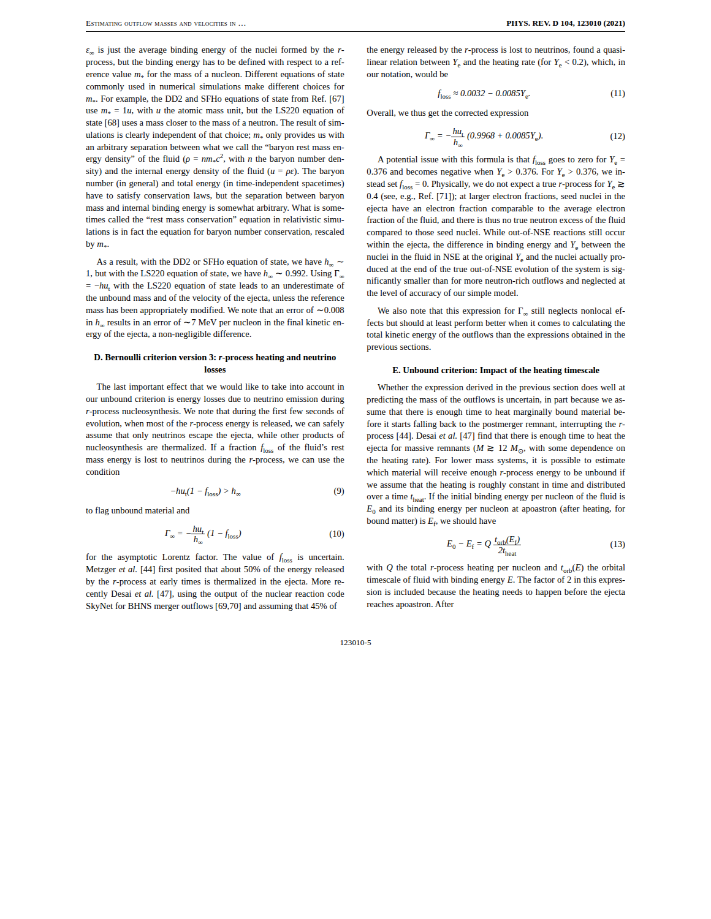Estimating outflow masses and velocities in … PHYS. REV. D 104, 123010 (2021)
ε∞ is just the average binding energy of the nuclei formed by the r-process, but the binding energy has to be defined with respect to a reference value m* for the mass of a nucleon. Different equations of state commonly used in numerical simulations make different choices for m*. For example, the DD2 and SFHo equations of state from Ref. [67] use m* = 1u, with u the atomic mass unit, but the LS220 equation of state [68] uses a mass closer to the mass of a neutron. The result of simulations is clearly independent of that choice; m* only provides us with an arbitrary separation between what we call the “baryon rest mass energy density” of the fluid (ρ = nm*c2, with n the baryon number density) and the internal energy density of the fluid (u = ρε). The baryon number (in general) and total energy (in time-independent spacetimes) have to satisfy conservation laws, but the separation between baryon mass and internal binding energy is somewhat arbitrary. What is sometimes called the “rest mass conservation” equation in relativistic simulations is in fact the equation for baryon number conservation, rescaled by m*.
As a result, with the DD2 or SFHo equation of state, we have h∞ ∼ 1, but with the LS220 equation of state, we have h∞ ∼ 0.992. Using Γ∞ = −hut with the LS220 equation of state leads to an underestimate of the unbound mass and of the velocity of the ejecta, unless the reference mass has been appropriately modified. We note that an error of ∼0.008 in h∞ results in an error of ∼7 MeV per nucleon in the final kinetic energy of the ejecta, a non-negligible difference.
D. Bernoulli criterion version 3: r-process heating and neutrino losses
The last important effect that we would like to take into account in our unbound criterion is energy losses due to neutrino emission during r-process nucleosynthesis. We note that during the first few seconds of evolution, when most of the r-process energy is released, we can safely assume that only neutrinos escape the ejecta, while other products of nucleosynthesis are thermalized. If a fraction floss of the fluid’s rest mass energy is lost to neutrinos during the r-process, we can use the condition
−hut(1 − floss) > h∞ (9)
to flag unbound material and
Γ∞ = −hut h∞ (1 − floss) (10)
for the asymptotic Lorentz factor. The value of floss is uncertain. Metzger et al. [44] first posited that about 50% of the energy released by the r-process at early times is thermalized in the ejecta. More recently Desai et al. [47], using the output of the nuclear reaction code SkyNet for BHNS merger outflows [69,70] and assuming that 45% of
the energy released by the r-process is lost to neutrinos, found a quasilinear relation between Ye and the heating rate (for Ye < 0.2), which, in our notation, would be
floss ≈ 0.0032 − 0.0085Ye. (11)
Overall, we thus get the corrected expression
Γ∞ = −hut h∞ (0.9968 + 0.0085Ye). (12)
A potential issue with this formula is that floss goes to zero for Ye = 0.376 and becomes negative when Ye > 0.376. For Ye > 0.376, we instead set floss = 0. Physically, we do not expect a true r-process for Ye ≳ 0.4 (see, e.g., Ref. [71]); at larger electron fractions, seed nuclei in the ejecta have an electron fraction comparable to the average electron fraction of the fluid, and there is thus no true neutron excess of the fluid compared to those seed nuclei. While out-of-NSE reactions still occur within the ejecta, the difference in binding energy and Ye between the nuclei in the fluid in NSE at the original Ye and the nuclei actually produced at the end of the true out-of-NSE evolution of the system is significantly smaller than for more neutron-rich outflows and neglected at the level of accuracy of our simple model.
We also note that this expression for Γ∞ still neglects nonlocal effects but should at least perform better when it comes to calculating the total kinetic energy of the outflows than the expressions obtained in the previous sections.
E. Unbound criterion: Impact of the heating timescale
Whether the expression derived in the previous section does well at predicting the mass of the outflows is uncertain, in part because we assume that there is enough time to heat marginally bound material before it starts falling back to the postmerger remnant, interrupting the r-process [44]. Desai et al. [47] find that there is enough time to heat the ejecta for massive remnants (M ≳ 12 M⊙, with some dependence on the heating rate). For lower mass systems, it is possible to estimate which material will receive enough r-process energy to be unbound if we assume that the heating is roughly constant in time and distributed over a time theat. If the initial binding energy per nucleon of the fluid is E0 and its binding energy per nucleon at apoastron (after heating, for bound matter) is Ef, we should have
E0 − Ef = Q torb(Ef) 2theat (13)
with Q the total r-process heating per nucleon and torb(E) the orbital timescale of fluid with binding energy E. The factor of 2 in this expression is included because the heating needs to happen before the ejecta reaches apoastron. After
123010-5